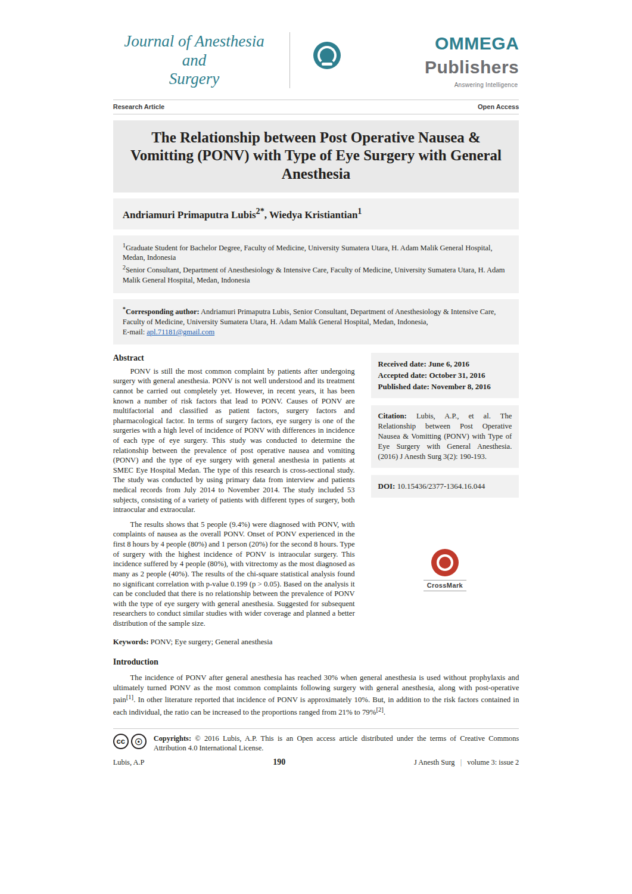Journal of Anesthesia and
Surgery
OMMEGA Publishers
Answering Intelligence
Research Article Open Access
The Relationship between Post Operative Nausea & Vomitting (PONV) with Type of Eye Surgery with General Anesthesia
Andriamuri Primaputra Lubis2*, Wiedya Kristiantian1
1Graduate Student for Bachelor Degree, Faculty of Medicine, University Sumatera Utara, H. Adam Malik General Hospital, Medan, Indonesia
2Senior Consultant, Department of Anesthesiology & Intensive Care, Faculty of Medicine, University Sumatera Utara, H. Adam Malik General Hospital, Medan, Indonesia
*Corresponding author: Andriamuri Primaputra Lubis, Senior Consultant, Department of Anesthesiology & Intensive Care, Faculty of Medicine, University Sumatera Utara, H. Adam Malik General Hospital, Medan, Indonesia,
E-mail: apl.71181@gmail.com
Abstract
PONV is still the most common complaint by patients after undergoing surgery with general anesthesia. PONV is not well understood and its treatment cannot be carried out completely yet. However, in recent years, it has been known a number of risk factors that lead to PONV. Causes of PONV are multifactorial and classified as patient factors, surgery factors and pharmacological factor. In terms of surgery factors, eye surgery is one of the surgeries with a high level of incidence of PONV with differences in incidence of each type of eye surgery. This study was conducted to determine the relationship between the prevalence of post operative nausea and vomiting (PONV) and the type of eye surgery with general anesthesia in patients at SMEC Eye Hospital Medan. The type of this research is cross-sectional study. The study was conducted by using primary data from interview and patients medical records from July 2014 to November 2014. The study included 53 subjects, consisting of a variety of patients with different types of surgery, both intraocular and extraocular.
The results shows that 5 people (9.4%) were diagnosed with PONV, with complaints of nausea as the overall PONV. Onset of PONV experienced in the first 8 hours by 4 people (80%) and 1 person (20%) for the second 8 hours. Type of surgery with the highest incidence of PONV is intraocular surgery. This incidence suffered by 4 people (80%), with vitrectomy as the most diagnosed as many as 2 people (40%). The results of the chi-square statistical analysis found no significant correlation with p-value 0.199 (p > 0.05). Based on the analysis it can be concluded that there is no relationship between the prevalence of PONV with the type of eye surgery with general anesthesia. Suggested for subsequent researchers to conduct similar studies with wider coverage and planned a better distribution of the sample size.
Keywords: PONV; Eye surgery; General anesthesia
Received date: June 6, 2016
Accepted date: October 31, 2016
Published date: November 8, 2016
Citation: Lubis, A.P., et al. The Relationship between Post Operative Nausea & Vomitting (PONV) with Type of Eye Surgery with General Anesthesia. (2016) J Anesth Surg 3(2): 190-193.
DOI: 10.15436/2377-1364.16.044
CrossMark
Introduction
The incidence of PONV after general anesthesia has reached 30% when general anesthesia is used without prophylaxis and ultimately turned PONV as the most common complaints following surgery with general anesthesia, along with post-operative pain[1]. In other literature reported that incidence of PONV is approximately 10%. But, in addition to the risk factors contained in each individual, the ratio can be increased to the proportions ranged from 21% to 79%[2].
cc
☉
Copyrights: © 2016 Lubis, A.P. This is an Open access article distributed under the terms of Creative Commons Attribution 4.0 International License.
Lubis, A.P 190 J Anesth Surg | volume 3: issue 2